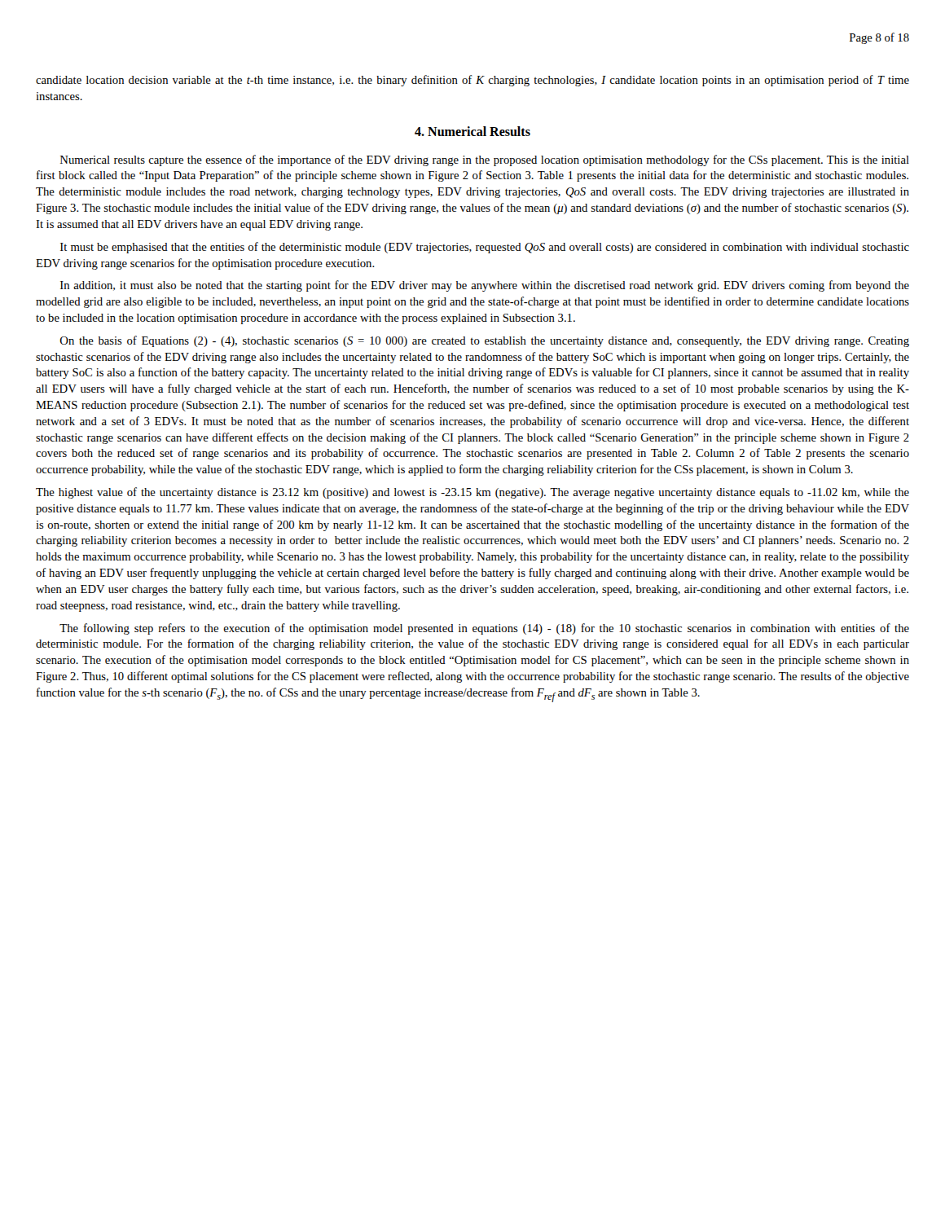Page 8 of 18
candidate location decision variable at the t-th time instance, i.e. the binary definition of K charging technologies, I candidate location points in an optimisation period of T time instances.
4. Numerical Results
Numerical results capture the essence of the importance of the EDV driving range in the proposed location optimisation methodology for the CSs placement. This is the initial first block called the “Input Data Preparation” of the principle scheme shown in Figure 2 of Section 3. Table 1 presents the initial data for the deterministic and stochastic modules. The deterministic module includes the road network, charging technology types, EDV driving trajectories, QoS and overall costs. The EDV driving trajectories are illustrated in Figure 3. The stochastic module includes the initial value of the EDV driving range, the values of the mean (μ) and standard deviations (σ) and the number of stochastic scenarios (S). It is assumed that all EDV drivers have an equal EDV driving range.
It must be emphasised that the entities of the deterministic module (EDV trajectories, requested QoS and overall costs) are considered in combination with individual stochastic EDV driving range scenarios for the optimisation procedure execution.
In addition, it must also be noted that the starting point for the EDV driver may be anywhere within the discretised road network grid. EDV drivers coming from beyond the modelled grid are also eligible to be included, nevertheless, an input point on the grid and the state-of-charge at that point must be identified in order to determine candidate locations to be included in the location optimisation procedure in accordance with the process explained in Subsection 3.1.
On the basis of Equations (2) - (4), stochastic scenarios (S = 10 000) are created to establish the uncertainty distance and, consequently, the EDV driving range. Creating stochastic scenarios of the EDV driving range also includes the uncertainty related to the randomness of the battery SoC which is important when going on longer trips. Certainly, the battery SoC is also a function of the battery capacity. The uncertainty related to the initial driving range of EDVs is valuable for CI planners, since it cannot be assumed that in reality all EDV users will have a fully charged vehicle at the start of each run. Henceforth, the number of scenarios was reduced to a set of 10 most probable scenarios by using the K-MEANS reduction procedure (Subsection 2.1). The number of scenarios for the reduced set was pre-defined, since the optimisation procedure is executed on a methodological test network and a set of 3 EDVs. It must be noted that as the number of scenarios increases, the probability of scenario occurrence will drop and vice-versa. Hence, the different stochastic range scenarios can have different effects on the decision making of the CI planners. The block called “Scenario Generation” in the principle scheme shown in Figure 2 covers both the reduced set of range scenarios and its probability of occurrence. The stochastic scenarios are presented in Table 2. Column 2 of Table 2 presents the scenario occurrence probability, while the value of the stochastic EDV range, which is applied to form the charging reliability criterion for the CSs placement, is shown in Colum 3.
The highest value of the uncertainty distance is 23.12 km (positive) and lowest is -23.15 km (negative). The average negative uncertainty distance equals to -11.02 km, while the positive distance equals to 11.77 km. These values indicate that on average, the randomness of the state-of-charge at the beginning of the trip or the driving behaviour while the EDV is on-route, shorten or extend the initial range of 200 km by nearly 11-12 km. It can be ascertained that the stochastic modelling of the uncertainty distance in the formation of the charging reliability criterion becomes a necessity in order to better include the realistic occurrences, which would meet both the EDV users’ and CI planners’ needs. Scenario no. 2 holds the maximum occurrence probability, while Scenario no. 3 has the lowest probability. Namely, this probability for the uncertainty distance can, in reality, relate to the possibility of having an EDV user frequently unplugging the vehicle at certain charged level before the battery is fully charged and continuing along with their drive. Another example would be when an EDV user charges the battery fully each time, but various factors, such as the driver’s sudden acceleration, speed, breaking, air-conditioning and other external factors, i.e. road steepness, road resistance, wind, etc., drain the battery while travelling.
The following step refers to the execution of the optimisation model presented in equations (14) - (18) for the 10 stochastic scenarios in combination with entities of the deterministic module. For the formation of the charging reliability criterion, the value of the stochastic EDV driving range is considered equal for all EDVs in each particular scenario. The execution of the optimisation model corresponds to the block entitled “Optimisation model for CS placement”, which can be seen in the principle scheme shown in Figure 2. Thus, 10 different optimal solutions for the CS placement were reflected, along with the occurrence probability for the stochastic range scenario. The results of the objective function value for the s-th scenario (Fs), the no. of CSs and the unary percentage increase/decrease from Fref and dFs are shown in Table 3.